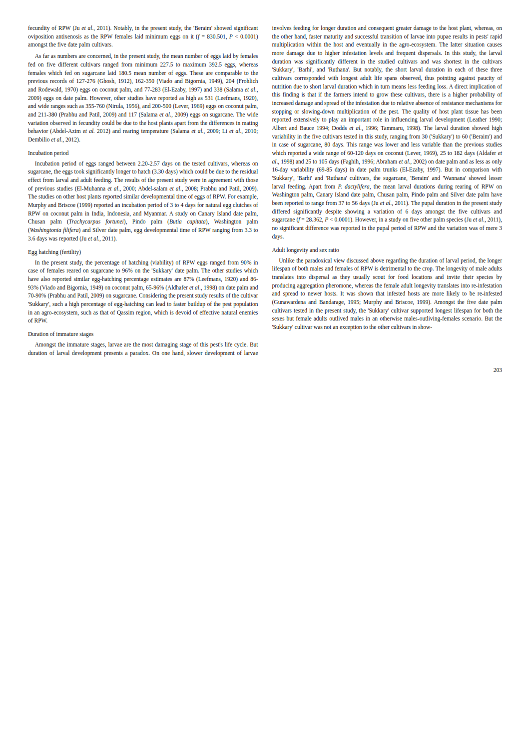fecundity of RPW (Ju et al., 2011). Notably, in the present study, the 'Beraim' showed significant oviposition antixenosis as the RPW females laid minimum eggs on it (f = 830.501, P < 0.0001) amongst the five date palm cultivars.
As far as numbers are concerned, in the present study, the mean number of eggs laid by females fed on five different cultivars ranged from minimum 227.5 to maximum 392.5 eggs, whereas females which fed on sugarcane laid 180.5 mean number of eggs. These are comparable to the previous records of 127-276 (Ghosh, 1912), 162-350 (Viado and Bigornia, 1949), 204 (Frohlich and Rodewald, 1970) eggs on coconut palm, and 77-283 (El-Ezaby, 1997) and 338 (Salama et al., 2009) eggs on date palm. However, other studies have reported as high as 531 (Leefmans, 1920), and wide ranges such as 355-760 (Nirula, 1956), and 200-500 (Lever, 1969) eggs on coconut palm, and 211-380 (Prabhu and Patil, 2009) and 117 (Salama et al., 2009) eggs on sugarcane. The wide variation observed in fecundity could be due to the host plants apart from the differences in mating behavior (Abdel-Azim et al. 2012) and rearing temperature (Salama et al., 2009; Li et al., 2010; Dembilio et al., 2012).
Incubation period
Incubation period of eggs ranged between 2.20-2.57 days on the tested cultivars, whereas on sugarcane, the eggs took significantly longer to hatch (3.30 days) which could be due to the residual effect from larval and adult feeding. The results of the present study were in agreement with those of previous studies (El-Muhanna et al., 2000; Abdel-salam et al., 2008; Prabhu and Patil, 2009). The studies on other host plants reported similar developmental time of eggs of RPW. For example, Murphy and Briscoe (1999) reported an incubation period of 3 to 4 days for natural egg clutches of RPW on coconut palm in India, Indonesia, and Myanmar. A study on Canary Island date palm, Chusan palm (Trachycarpus fortunei), Pindo palm (Butia capitata), Washington palm (Washingtonia filifera) and Silver date palm, egg developmental time of RPW ranging from 3.3 to 3.6 days was reported (Ju et al., 2011).
Egg hatching (fertility)
In the present study, the percentage of hatching (viability) of RPW eggs ranged from 90% in case of females reared on sugarcane to 96% on the 'Sukkary' date palm. The other studies which have also reported similar egg-hatching percentage estimates are 87% (Leefmans, 1920) and 86-93% (Viado and Bigornia, 1949) on coconut palm, 65-96% (Aldhafer et al., 1998) on date palm and 70-90% (Prabhu and Patil, 2009) on sugarcane. Considering the present study results of the cultivar 'Sukkary', such a high percentage of egg-hatching can lead to faster buildup of the pest population in an agro-ecosystem, such as that of Qassim region, which is devoid of effective natural enemies of RPW.
Duration of immature stages
Amongst the immature stages, larvae are the most damaging stage of this pest's life cycle. But duration of larval development presents a paradox. On one hand, slower development of larvae involves feeding for longer duration and consequent greater damage to the host plant, whereas, on the other hand, faster maturity and successful transition of larvae into pupae results in pests' rapid multiplication within the host and eventually in the agro-ecosystem. The latter situation causes more damage due to higher infestation levels and frequent dispersals. In this study, the larval duration was significantly different in the studied cultivars and was shortest in the cultivars 'Sukkary', 'Barhi', and 'Ruthana'. But notably, the short larval duration in each of these three cultivars corresponded with longest adult life spans observed, thus pointing against paucity of nutrition due to short larval duration which in turn means less feeding loss. A direct implication of this finding is that if the farmers intend to grow these cultivars, there is a higher probability of increased damage and spread of the infestation due to relative absence of resistance mechanisms for stopping or slowing-down multiplication of the pest. The quality of host plant tissue has been reported extensively to play an important role in influencing larval development (Leather 1990; Albert and Bauce 1994; Dodds et al., 1996; Tammaru, 1998). The larval duration showed high variability in the five cultivars tested in this study, ranging from 30 ('Sukkary') to 60 ('Beraim') and in case of sugarcane, 80 days. This range was lower and less variable than the previous studies which reported a wide range of 60-120 days on coconut (Lever, 1969), 25 to 182 days (Aldafer et al., 1998) and 25 to 105 days (Faghih, 1996; Abraham et al., 2002) on date palm and as less as only 16-day variability (69-85 days) in date palm trunks (El-Ezaby, 1997). But in comparison with 'Sukkary', 'Barhi' and 'Ruthana' cultivars, the sugarcane, 'Beraim' and 'Wannana' showed lesser larval feeding. Apart from P. dactylifera, the mean larval durations during rearing of RPW on Washington palm, Canary Island date palm, Chusan palm, Pindo palm and Silver date palm have been reported to range from 37 to 56 days (Ju et al., 2011). The pupal duration in the present study differed significantly despite showing a variation of 6 days amongst the five cultivars and sugarcane (f = 28.362, P < 0.0001). However, in a study on five other palm species (Ju et al., 2011), no significant difference was reported in the pupal period of RPW and the variation was of mere 3 days.
Adult longevity and sex ratio
Unlike the paradoxical view discussed above regarding the duration of larval period, the longer lifespan of both males and females of RPW is detrimental to the crop. The longevity of male adults translates into dispersal as they usually scout for food locations and invite their species by producing aggregation pheromone, whereas the female adult longevity translates into re-infestation and spread to newer hosts. It was shown that infested hosts are more likely to be re-infested (Gunawardena and Bandarage, 1995; Murphy and Briscoe, 1999). Amongst the five date palm cultivars tested in the present study, the 'Sukkary' cultivar supported longest lifespan for both the sexes but female adults outlived males in an otherwise males-outliving-females scenario. But the 'Sukkary' cultivar was not an exception to the other cultivars in show-
203